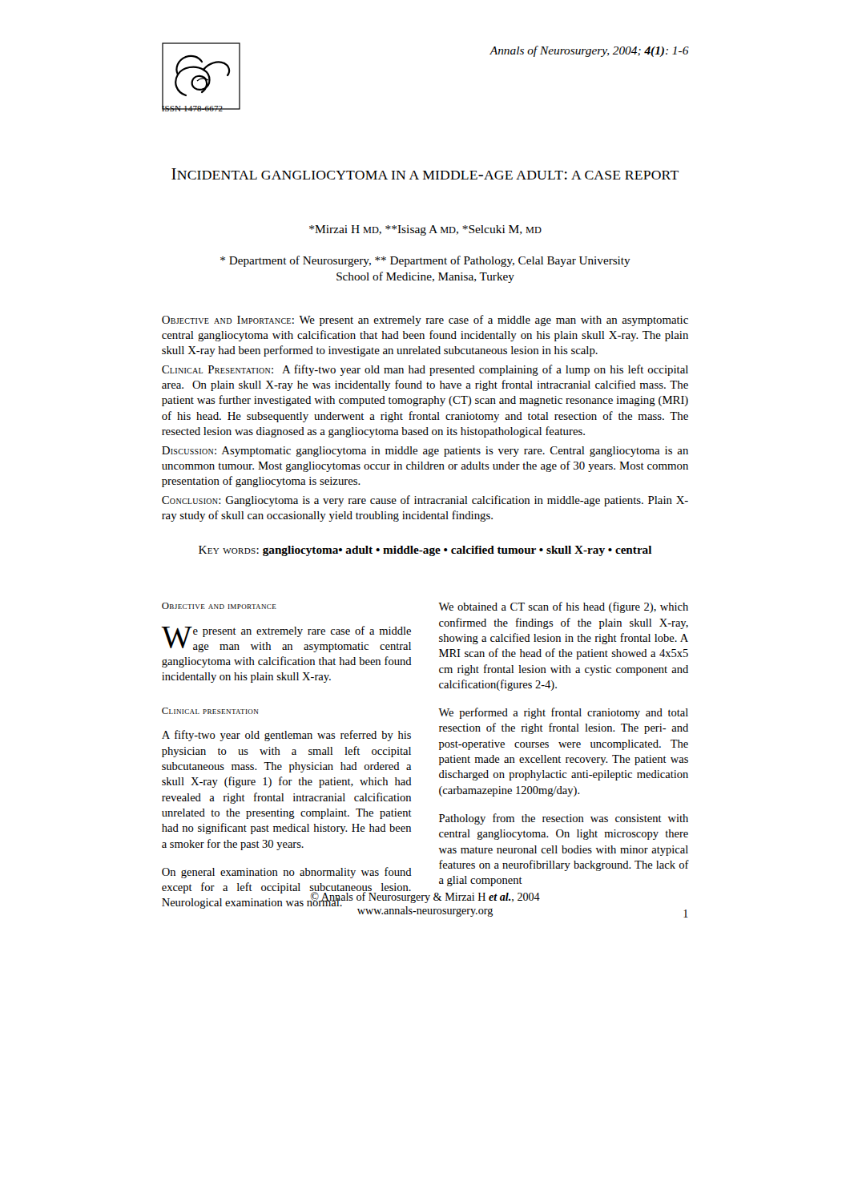Annals of Neurosurgery, 2004; 4(1): 1-6
ISSN 1478-6672
INCIDENTAL GANGLIOCYTOMA IN A MIDDLE-AGE ADULT: A CASE REPORT
*Mirzai H MD, **Isisag A MD, *Selcuki M, MD
* Department of Neurosurgery, ** Department of Pathology, Celal Bayar University
School of Medicine, Manisa, Turkey
Objective and Importance: We present an extremely rare case of a middle age man with an asymptomatic central gangliocytoma with calcification that had been found incidentally on his plain skull X-ray. The plain skull X-ray had been performed to investigate an unrelated subcutaneous lesion in his scalp.
Clinical Presentation: A fifty-two year old man had presented complaining of a lump on his left occipital area. On plain skull X-ray he was incidentally found to have a right frontal intracranial calcified mass. The patient was further investigated with computed tomography (CT) scan and magnetic resonance imaging (MRI) of his head. He subsequently underwent a right frontal craniotomy and total resection of the mass. The resected lesion was diagnosed as a gangliocytoma based on its histopathological features.
Discussion: Asymptomatic gangliocytoma in middle age patients is very rare. Central gangliocytoma is an uncommon tumour. Most gangliocytomas occur in children or adults under the age of 30 years. Most common presentation of gangliocytoma is seizures.
Conclusion: Gangliocytoma is a very rare cause of intracranial calcification in middle-age patients. Plain X-ray study of skull can occasionally yield troubling incidental findings.
Key words: gangliocytoma• adult • middle-age • calcified tumour • skull X-ray • central
Objective and importance
We present an extremely rare case of a middle age man with an asymptomatic central gangliocytoma with calcification that had been found incidentally on his plain skull X-ray.
Clinical presentation
A fifty-two year old gentleman was referred by his physician to us with a small left occipital subcutaneous mass. The physician had ordered a skull X-ray (figure 1) for the patient, which had revealed a right frontal intracranial calcification unrelated to the presenting complaint. The patient had no significant past medical history. He had been a smoker for the past 30 years.
On general examination no abnormality was found except for a left occipital subcutaneous lesion. Neurological examination was normal.
We obtained a CT scan of his head (figure 2), which confirmed the findings of the plain skull X-ray, showing a calcified lesion in the right frontal lobe. A MRI scan of the head of the patient showed a 4x5x5 cm right frontal lesion with a cystic component and calcification(figures 2-4).
We performed a right frontal craniotomy and total resection of the right frontal lesion. The peri- and post-operative courses were uncomplicated. The patient made an excellent recovery. The patient was discharged on prophylactic anti-epileptic medication (carbamazepine 1200mg/day).
Pathology from the resection was consistent with central gangliocytoma. On light microscopy there was mature neuronal cell bodies with minor atypical features on a neurofibrillary background. The lack of a glial component
© Annals of Neurosurgery & Mirzai H et al., 2004
www.annals-neurosurgery.org
1